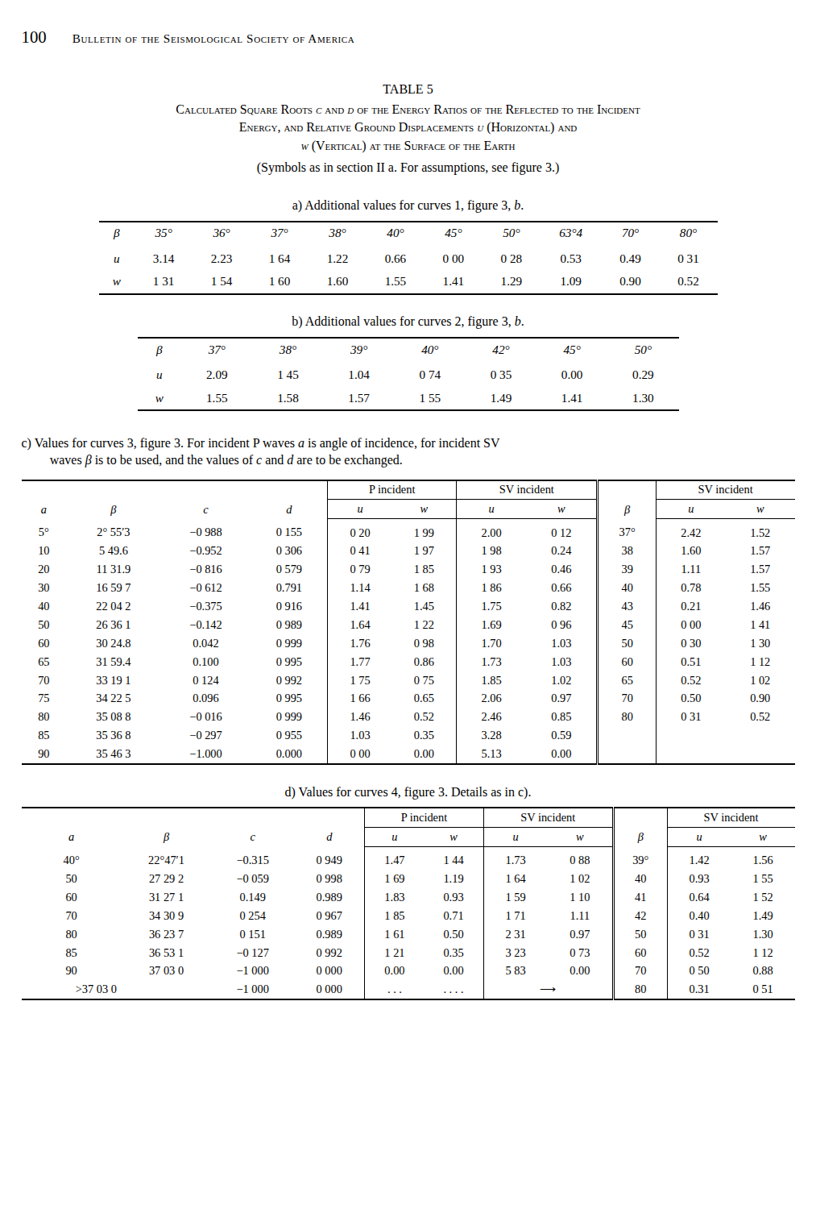100 Bulletin of the Seismological Society of America
TABLE 5
Calculated Square Roots c and d of the Energy Ratios of the Reflected to the Incident
Energy, and Relative Ground Displacements u (Horizontal) and
w (Vertical) at the Surface of the Earth
(Symbols as in section II a. For assumptions, see figure 3.)
a) Additional values for curves 1, figure 3, b.
| β | 35° | 36° | 37° | 38° | 40° | 45° | 50° | 63°4 | 70° | 80° |
| --- | --- | --- | --- | --- | --- | --- | --- | --- | --- | --- |
| u | 3.14 | 2.23 | 1 64 | 1.22 | 0.66 | 0 00 | 0 28 | 0.53 | 0.49 | 0 31 |
| w | 1 31 | 1 54 | 1 60 | 1.60 | 1.55 | 1.41 | 1.29 | 1.09 | 0.90 | 0.52 |
b) Additional values for curves 2, figure 3, b.
| β | 37° | 38° | 39° | 40° | 42° | 45° | 50° |
| --- | --- | --- | --- | --- | --- | --- | --- |
| u | 2.09 | 1 45 | 1.04 | 0 74 | 0 35 | 0.00 | 0.29 |
| w | 1.55 | 1.58 | 1.57 | 1 55 | 1.49 | 1.41 | 1.30 |
c) Values for curves 3, figure 3. For incident P waves a is angle of incidence, for incident SV waves β is to be used, and the values of c and d are to be exchanged.
| a | β | c | d | P incident | SV incident | β | SV incident |
| --- | --- | --- | --- | --- | --- | --- | --- |
| u | w | u | w | u | w |
| 5° | 2° 55′3 | −0 988 | 0 155 | 0 20 | 1 99 | 2.00 | 0 12 | 37° | 2.42 | 1.52 |
| 10 | 5 49.6 | −0.952 | 0 306 | 0 41 | 1 97 | 1 98 | 0.24 | 38 | 1.60 | 1.57 |
| 20 | 11 31.9 | −0 816 | 0 579 | 0 79 | 1 85 | 1 93 | 0.46 | 39 | 1.11 | 1.57 |
| 30 | 16 59 7 | −0 612 | 0.791 | 1.14 | 1 68 | 1 86 | 0.66 | 40 | 0.78 | 1.55 |
| 40 | 22 04 2 | −0.375 | 0 916 | 1.41 | 1.45 | 1.75 | 0.82 | 43 | 0.21 | 1.46 |
| 50 | 26 36 1 | −0.142 | 0 989 | 1.64 | 1 22 | 1.69 | 0 96 | 45 | 0 00 | 1 41 |
| 60 | 30 24.8 | 0.042 | 0 999 | 1.76 | 0 98 | 1.70 | 1.03 | 50 | 0 30 | 1 30 |
| 65 | 31 59.4 | 0.100 | 0 995 | 1.77 | 0.86 | 1.73 | 1.03 | 60 | 0.51 | 1 12 |
| 70 | 33 19 1 | 0 124 | 0 992 | 1 75 | 0 75 | 1.85 | 1.02 | 65 | 0.52 | 1 02 |
| 75 | 34 22 5 | 0.096 | 0 995 | 1 66 | 0.65 | 2.06 | 0.97 | 70 | 0.50 | 0.90 |
| 80 | 35 08 8 | −0 016 | 0 999 | 1.46 | 0.52 | 2.46 | 0.85 | 80 | 0 31 | 0.52 |
| 85 | 35 36 8 | −0 297 | 0 955 | 1.03 | 0.35 | 3.28 | 0.59 | | | |
| 90 | 35 46 3 | −1.000 | 0.000 | 0 00 | 0.00 | 5.13 | 0.00 | | | |
d) Values for curves 4, figure 3. Details as in c).
| a | β | c | d | P incident | SV incident | β | SV incident |
| --- | --- | --- | --- | --- | --- | --- | --- |
| u | w | u | w | u | w |
| 40° | 22°47′1 | −0.315 | 0 949 | 1.47 | 1 44 | 1.73 | 0 88 | 39° | 1.42 | 1.56 |
| 50 | 27 29 2 | −0 059 | 0 998 | 1 69 | 1.19 | 1 64 | 1 02 | 40 | 0.93 | 1 55 |
| 60 | 31 27 1 | 0.149 | 0.989 | 1.83 | 0.93 | 1 59 | 1 10 | 41 | 0.64 | 1 52 |
| 70 | 34 30 9 | 0 254 | 0 967 | 1 85 | 0.71 | 1 71 | 1.11 | 42 | 0.40 | 1.49 |
| 80 | 36 23 7 | 0 151 | 0.989 | 1 61 | 0.50 | 2 31 | 0.97 | 50 | 0 31 | 1.30 |
| 85 | 36 53 1 | −0 127 | 0 992 | 1 21 | 0.35 | 3 23 | 0 73 | 60 | 0.52 | 1 12 |
| 90 | 37 03 0 | −1 000 | 0 000 | 0.00 | 0.00 | 5 83 | 0.00 | 70 | 0 50 | 0.88 |
| >37 03 0 | | −1 000 | 0 000 | . . . | . . . . | ⟶ | 80 | 0.31 | 0 51 |